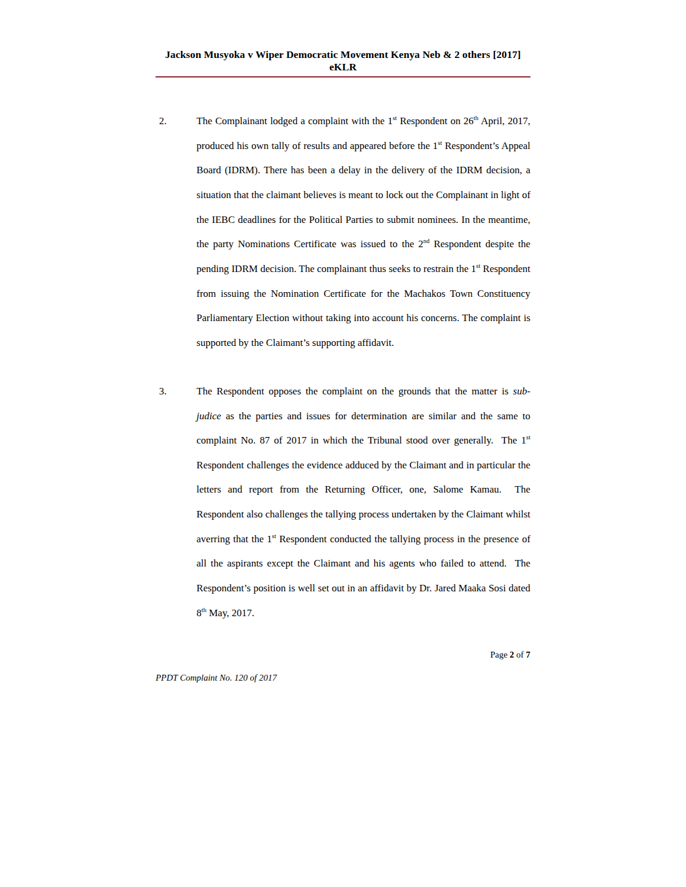Jackson Musyoka v Wiper Democratic Movement Kenya Neb & 2 others [2017] eKLR
2. The Complainant lodged a complaint with the 1st Respondent on 26th April, 2017, produced his own tally of results and appeared before the 1st Respondent’s Appeal Board (IDRM). There has been a delay in the delivery of the IDRM decision, a situation that the claimant believes is meant to lock out the Complainant in light of the IEBC deadlines for the Political Parties to submit nominees. In the meantime, the party Nominations Certificate was issued to the 2nd Respondent despite the pending IDRM decision. The complainant thus seeks to restrain the 1st Respondent from issuing the Nomination Certificate for the Machakos Town Constituency Parliamentary Election without taking into account his concerns. The complaint is supported by the Claimant’s supporting affidavit.
3. The Respondent opposes the complaint on the grounds that the matter is sub-judice as the parties and issues for determination are similar and the same to complaint No. 87 of 2017 in which the Tribunal stood over generally. The 1st Respondent challenges the evidence adduced by the Claimant and in particular the letters and report from the Returning Officer, one, Salome Kamau. The Respondent also challenges the tallying process undertaken by the Claimant whilst averring that the 1st Respondent conducted the tallying process in the presence of all the aspirants except the Claimant and his agents who failed to attend. The Respondent’s position is well set out in an affidavit by Dr. Jared Maaka Sosi dated 8th May, 2017.
Page 2 of 7
PPDT Complaint No. 120 of 2017